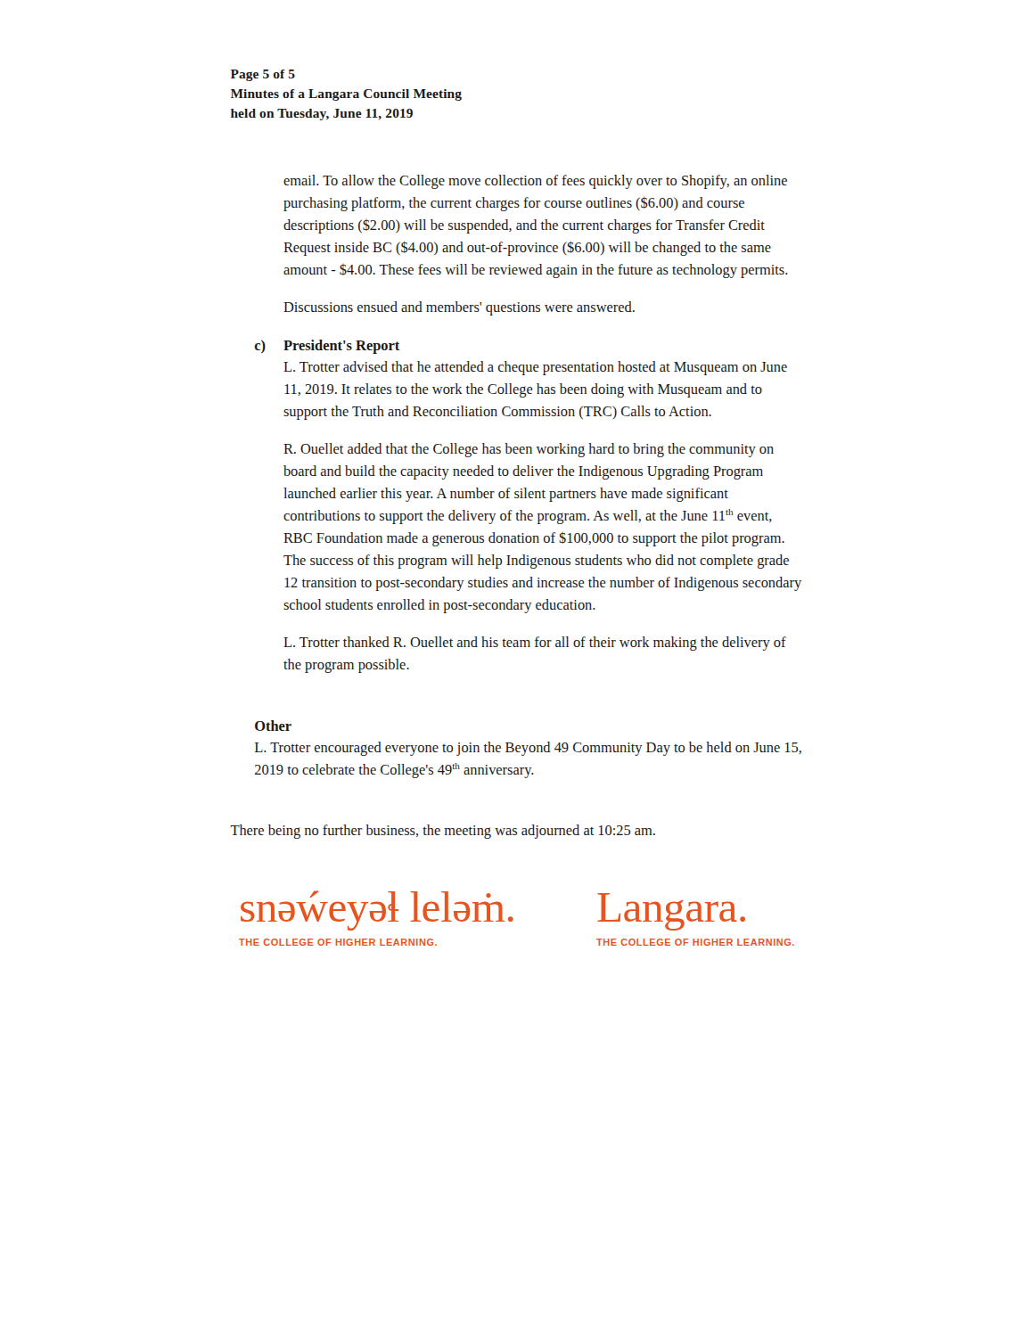Page 5 of 5
Minutes of a Langara Council Meeting
held on Tuesday, June 11, 2019
email. To allow the College move collection of fees quickly over to Shopify, an online purchasing platform, the current charges for course outlines ($6.00) and course descriptions ($2.00) will be suspended, and the current charges for Transfer Credit Request inside BC ($4.00) and out-of-province ($6.00) will be changed to the same amount - $4.00. These fees will be reviewed again in the future as technology permits.
Discussions ensued and members' questions were answered.
c)
President's Report
L. Trotter advised that he attended a cheque presentation hosted at Musqueam on June 11, 2019. It relates to the work the College has been doing with Musqueam and to support the Truth and Reconciliation Commission (TRC) Calls to Action.
R. Ouellet added that the College has been working hard to bring the community on board and build the capacity needed to deliver the Indigenous Upgrading Program launched earlier this year. A number of silent partners have made significant contributions to support the delivery of the program. As well, at the June 11th event, RBC Foundation made a generous donation of $100,000 to support the pilot program. The success of this program will help Indigenous students who did not complete grade 12 transition to post-secondary studies and increase the number of Indigenous secondary school students enrolled in post-secondary education.
L. Trotter thanked R. Ouellet and his team for all of their work making the delivery of the program possible.
Other
L. Trotter encouraged everyone to join the Beyond 49 Community Day to be held on June 15, 2019 to celebrate the College's 49th anniversary.
There being no further business, the meeting was adjourned at 10:25 am.
snəẃeyəɬ leləṁ.
THE COLLEGE OF HIGHER LEARNING.
Langara.
THE COLLEGE OF HIGHER LEARNING.